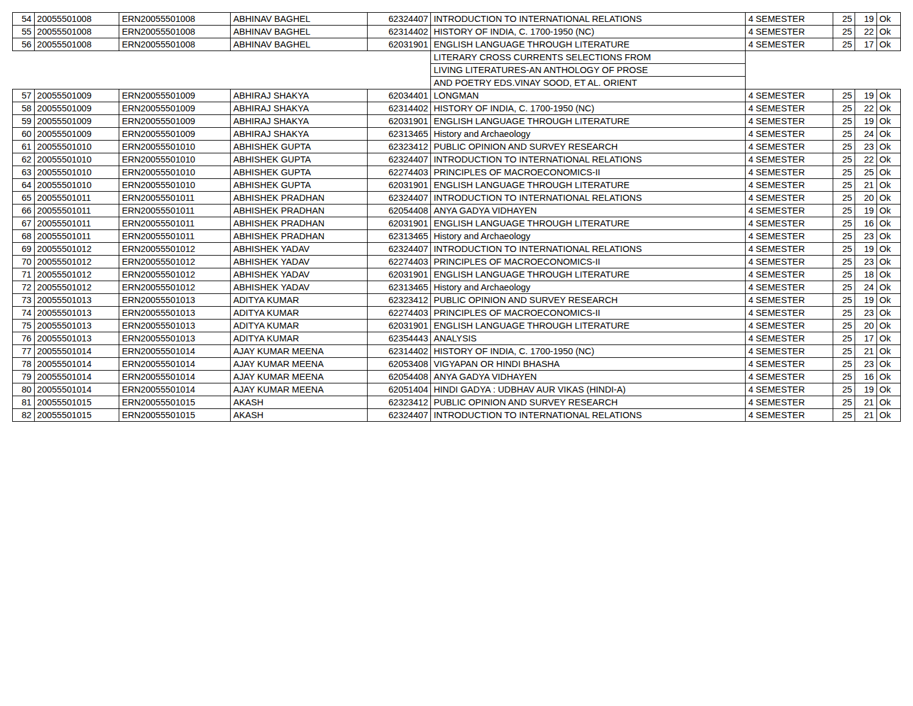| 54 | 20055501008 | ERN20055501008 | ABHINAV BAGHEL | 62324407 | INTRODUCTION TO INTERNATIONAL RELATIONS | 4 SEMESTER | 25 | 19 | Ok |
| 55 | 20055501008 | ERN20055501008 | ABHINAV BAGHEL | 62314402 | HISTORY OF INDIA, C. 1700-1950 (NC) | 4 SEMESTER | 25 | 22 | Ok |
| 56 | 20055501008 | ERN20055501008 | ABHINAV BAGHEL | 62031901 | ENGLISH LANGUAGE THROUGH LITERATURE | 4 SEMESTER | 25 | 17 | Ok |
| | | | | | LITERARY CROSS CURRENTS SELECTIONS FROM | | | | |
| | | | | | LIVING LITERATURES-AN ANTHOLOGY OF PROSE | | | | |
| | | | | | AND POETRY EDS.VINAY SOOD, ET AL. ORIENT | | | | |
| 57 | 20055501009 | ERN20055501009 | ABHIRAJ SHAKYA | 62034401 | LONGMAN | 4 SEMESTER | 25 | 19 | Ok |
| 58 | 20055501009 | ERN20055501009 | ABHIRAJ SHAKYA | 62314402 | HISTORY OF INDIA, C. 1700-1950 (NC) | 4 SEMESTER | 25 | 22 | Ok |
| 59 | 20055501009 | ERN20055501009 | ABHIRAJ SHAKYA | 62031901 | ENGLISH LANGUAGE THROUGH LITERATURE | 4 SEMESTER | 25 | 19 | Ok |
| 60 | 20055501009 | ERN20055501009 | ABHIRAJ SHAKYA | 62313465 | History and Archaeology | 4 SEMESTER | 25 | 24 | Ok |
| 61 | 20055501010 | ERN20055501010 | ABHISHEK GUPTA | 62323412 | PUBLIC OPINION AND SURVEY RESEARCH | 4 SEMESTER | 25 | 23 | Ok |
| 62 | 20055501010 | ERN20055501010 | ABHISHEK GUPTA | 62324407 | INTRODUCTION TO INTERNATIONAL RELATIONS | 4 SEMESTER | 25 | 22 | Ok |
| 63 | 20055501010 | ERN20055501010 | ABHISHEK GUPTA | 62274403 | PRINCIPLES OF MACROECONOMICS-II | 4 SEMESTER | 25 | 25 | Ok |
| 64 | 20055501010 | ERN20055501010 | ABHISHEK GUPTA | 62031901 | ENGLISH LANGUAGE THROUGH LITERATURE | 4 SEMESTER | 25 | 21 | Ok |
| 65 | 20055501011 | ERN20055501011 | ABHISHEK PRADHAN | 62324407 | INTRODUCTION TO INTERNATIONAL RELATIONS | 4 SEMESTER | 25 | 20 | Ok |
| 66 | 20055501011 | ERN20055501011 | ABHISHEK PRADHAN | 62054408 | ANYA GADYA VIDHAYEN | 4 SEMESTER | 25 | 19 | Ok |
| 67 | 20055501011 | ERN20055501011 | ABHISHEK PRADHAN | 62031901 | ENGLISH LANGUAGE THROUGH LITERATURE | 4 SEMESTER | 25 | 16 | Ok |
| 68 | 20055501011 | ERN20055501011 | ABHISHEK PRADHAN | 62313465 | History and Archaeology | 4 SEMESTER | 25 | 23 | Ok |
| 69 | 20055501012 | ERN20055501012 | ABHISHEK YADAV | 62324407 | INTRODUCTION TO INTERNATIONAL RELATIONS | 4 SEMESTER | 25 | 19 | Ok |
| 70 | 20055501012 | ERN20055501012 | ABHISHEK YADAV | 62274403 | PRINCIPLES OF MACROECONOMICS-II | 4 SEMESTER | 25 | 23 | Ok |
| 71 | 20055501012 | ERN20055501012 | ABHISHEK YADAV | 62031901 | ENGLISH LANGUAGE THROUGH LITERATURE | 4 SEMESTER | 25 | 18 | Ok |
| 72 | 20055501012 | ERN20055501012 | ABHISHEK YADAV | 62313465 | History and Archaeology | 4 SEMESTER | 25 | 24 | Ok |
| 73 | 20055501013 | ERN20055501013 | ADITYA KUMAR | 62323412 | PUBLIC OPINION AND SURVEY RESEARCH | 4 SEMESTER | 25 | 19 | Ok |
| 74 | 20055501013 | ERN20055501013 | ADITYA KUMAR | 62274403 | PRINCIPLES OF MACROECONOMICS-II | 4 SEMESTER | 25 | 23 | Ok |
| 75 | 20055501013 | ERN20055501013 | ADITYA KUMAR | 62031901 | ENGLISH LANGUAGE THROUGH LITERATURE | 4 SEMESTER | 25 | 20 | Ok |
| 76 | 20055501013 | ERN20055501013 | ADITYA KUMAR | 62354443 | ANALYSIS | 4 SEMESTER | 25 | 17 | Ok |
| 77 | 20055501014 | ERN20055501014 | AJAY KUMAR MEENA | 62314402 | HISTORY OF INDIA, C. 1700-1950 (NC) | 4 SEMESTER | 25 | 21 | Ok |
| 78 | 20055501014 | ERN20055501014 | AJAY KUMAR MEENA | 62053408 | VIGYAPAN OR HINDI BHASHA | 4 SEMESTER | 25 | 23 | Ok |
| 79 | 20055501014 | ERN20055501014 | AJAY KUMAR MEENA | 62054408 | ANYA GADYA VIDHAYEN | 4 SEMESTER | 25 | 16 | Ok |
| 80 | 20055501014 | ERN20055501014 | AJAY KUMAR MEENA | 62051404 | HINDI GADYA : UDBHAV AUR VIKAS (HINDI-A) | 4 SEMESTER | 25 | 19 | Ok |
| 81 | 20055501015 | ERN20055501015 | AKASH | 62323412 | PUBLIC OPINION AND SURVEY RESEARCH | 4 SEMESTER | 25 | 21 | Ok |
| 82 | 20055501015 | ERN20055501015 | AKASH | 62324407 | INTRODUCTION TO INTERNATIONAL RELATIONS | 4 SEMESTER | 25 | 21 | Ok |